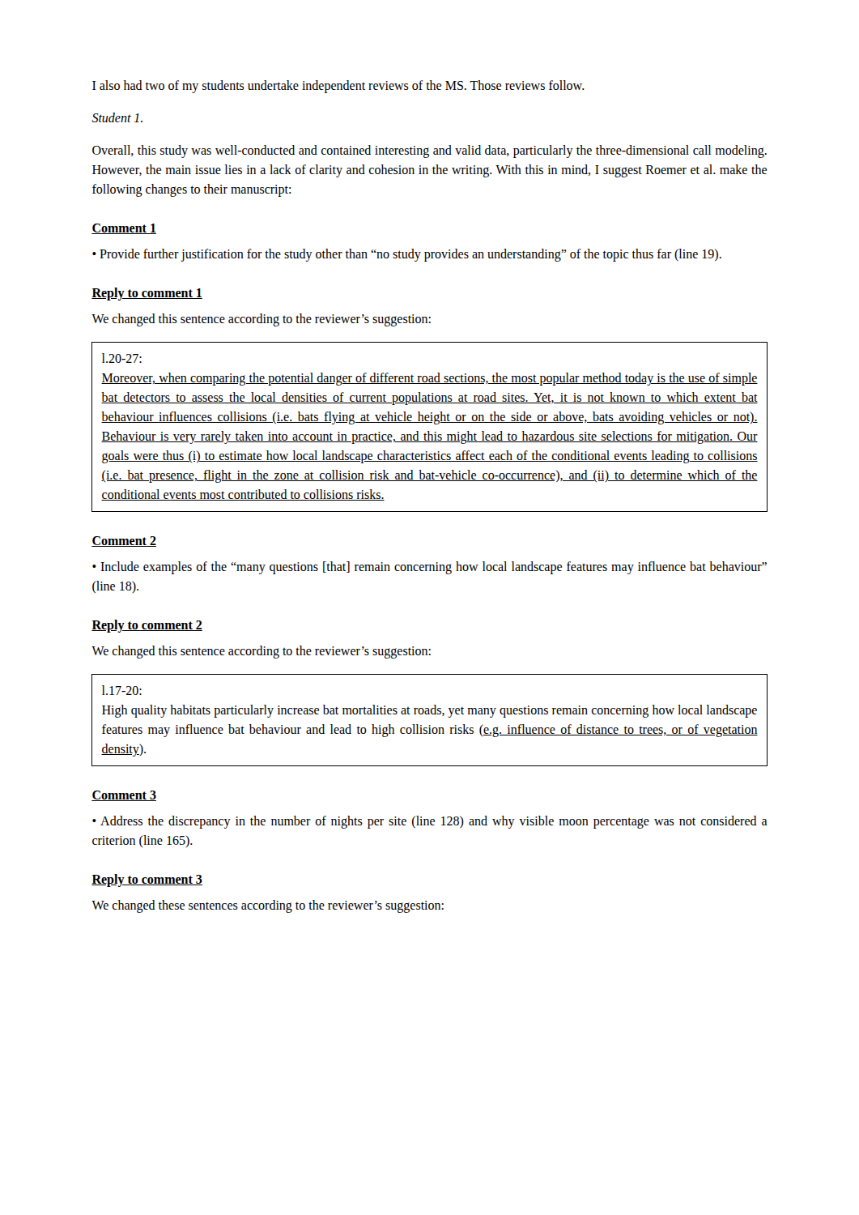I also had two of my students undertake independent reviews of the MS. Those reviews follow.
Student 1.
Overall, this study was well-conducted and contained interesting and valid data, particularly the three-dimensional call modeling. However, the main issue lies in a lack of clarity and cohesion in the writing. With this in mind, I suggest Roemer et al. make the following changes to their manuscript:
Comment 1
• Provide further justification for the study other than “no study provides an understanding” of the topic thus far (line 19).
Reply to comment 1
We changed this sentence according to the reviewer’s suggestion:
l.20-27:
Moreover, when comparing the potential danger of different road sections, the most popular method today is the use of simple bat detectors to assess the local densities of current populations at road sites. Yet, it is not known to which extent bat behaviour influences collisions (i.e. bats flying at vehicle height or on the side or above, bats avoiding vehicles or not). Behaviour is very rarely taken into account in practice, and this might lead to hazardous site selections for mitigation. Our goals were thus (i) to estimate how local landscape characteristics affect each of the conditional events leading to collisions (i.e. bat presence, flight in the zone at collision risk and bat-vehicle co-occurrence), and (ii) to determine which of the conditional events most contributed to collisions risks.
Comment 2
• Include examples of the “many questions [that] remain concerning how local landscape features may influence bat behaviour” (line 18).
Reply to comment 2
We changed this sentence according to the reviewer’s suggestion:
l.17-20:
High quality habitats particularly increase bat mortalities at roads, yet many questions remain concerning how local landscape features may influence bat behaviour and lead to high collision risks (e.g. influence of distance to trees, or of vegetation density).
Comment 3
• Address the discrepancy in the number of nights per site (line 128) and why visible moon percentage was not considered a criterion (line 165).
Reply to comment 3
We changed these sentences according to the reviewer’s suggestion: